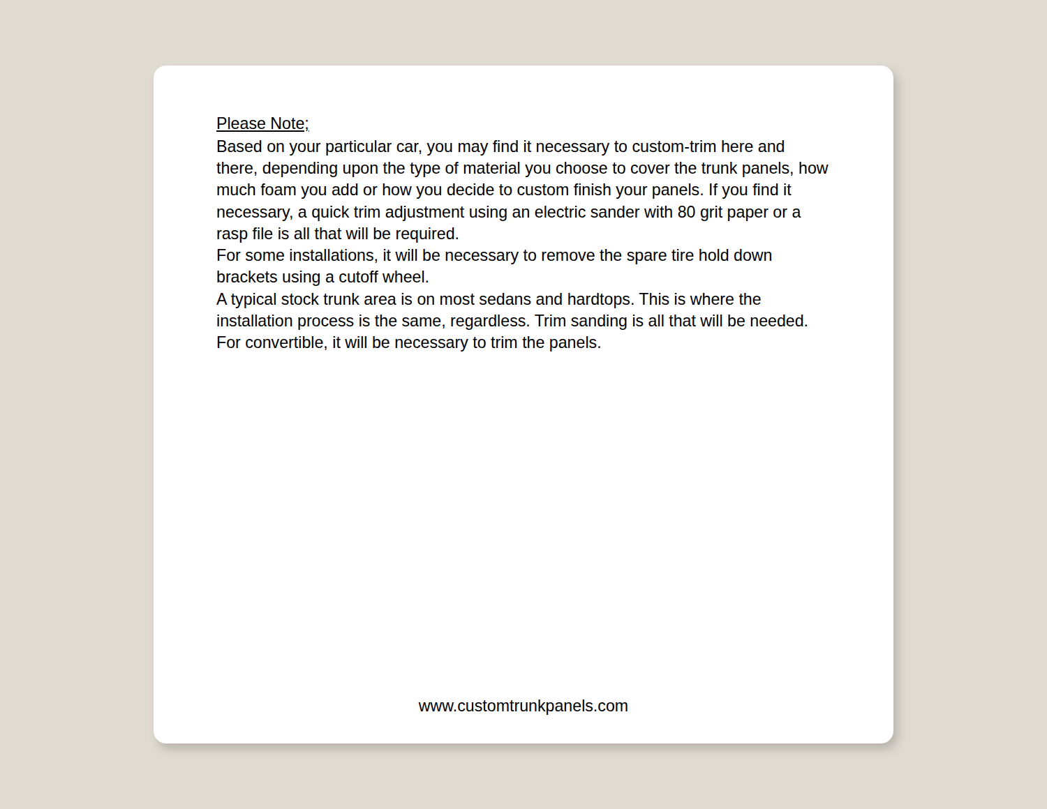Please Note;
Based on your particular car, you may find it necessary to custom-trim here and there, depending upon the type of material you choose to cover the trunk panels, how much foam you add or how you decide to custom finish your panels. If you find it necessary, a quick trim adjustment using an electric sander with 80 grit paper or a rasp file is all that will be required.
For some installations, it will be necessary to remove the spare tire hold down brackets using a cutoff wheel.
A typical stock trunk area is on most sedans and hardtops. This is where the installation process is the same, regardless. Trim sanding is all that will be needed.
For convertible, it will be necessary to trim the panels.
www.customtrunkpanels.com